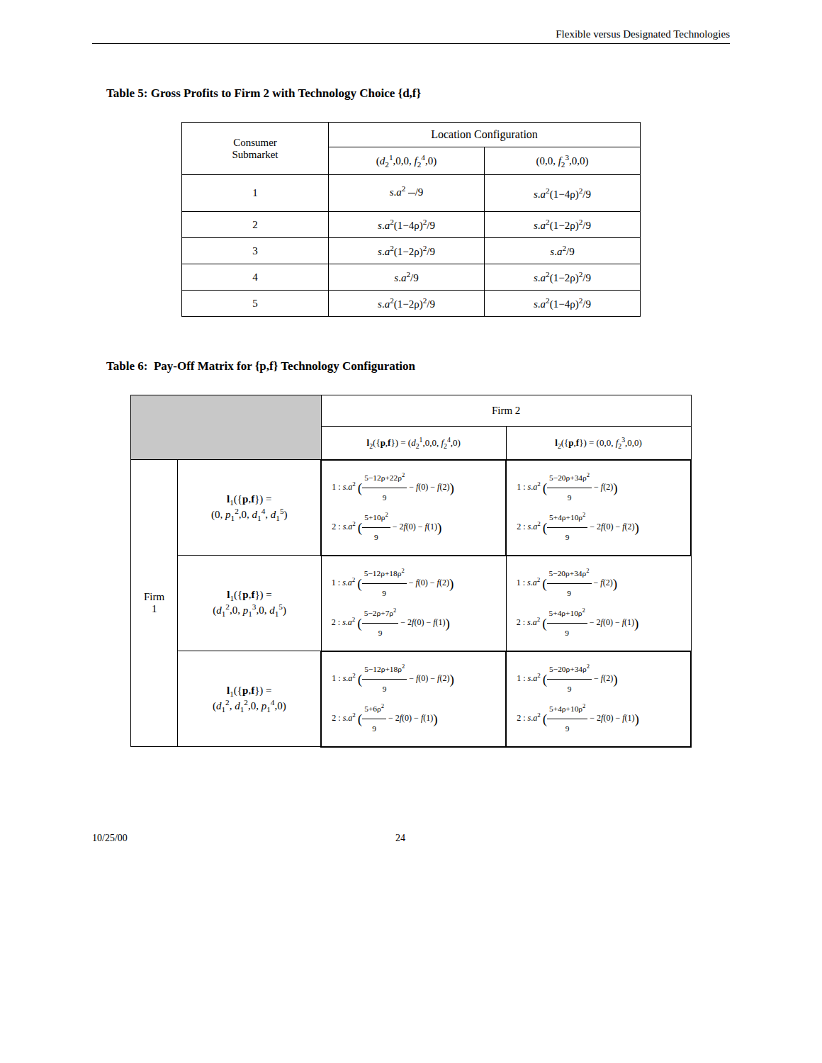Flexible versus Designated Technologies
Table 5: Gross Profits to Firm 2 with Technology Choice {d,f}
| Consumer Submarket | Location Configuration |
| ( d 2 1 ,0,0, f 2 4 ,0) | (0,0, f 2 3 ,0,0) |
| 1 | s . a 2 /9 | s . a 2 (1−4ρ) 2 /9 |
| 2 | s . a 2 (1−4ρ) 2 /9 | s . a 2 (1−2ρ) 2 /9 |
| 3 | s . a 2 (1−2ρ) 2 /9 | s . a 2 /9 |
| 4 | s . a 2 /9 | s . a 2 (1−2ρ) 2 /9 |
| 5 | s . a 2 (1−2ρ) 2 /9 | s . a 2 (1−4ρ) 2 /9 |
Table 6: Pay-Off Matrix for {p,f} Technology Configuration
| | Firm 2 |
| l 2 ({ p , f }) = ( d 2 1 ,0,0, f 2 4 ,0) | l 2 ({ p , f }) = (0,0, f 2 3 ,0,0) |
| Firm 1 | l 1 ({ p , f }) = (0, p 1 2 ,0, d 1 4 , d 1 5 ) | 1 : s . a 2 ( 5−12ρ+22ρ 2 9 − f (0) − f (2) ) 2 : s . a 2 ( 5+10ρ 2 9 − 2 f (0) − f (1) ) | 1 : s . a 2 ( 5−20ρ+34ρ 2 9 − f (2) ) 2 : s . a 2 ( 5+4ρ+10ρ 2 9 − 2 f (0) − f (2) ) |
| l 1 ({ p , f }) = ( d 1 2 ,0, p 1 3 ,0, d 1 5 ) | 1 : s . a 2 ( 5−12ρ+18ρ 2 9 − f (0) − f (2) ) 2 : s . a 2 ( 5−2ρ+7ρ 2 9 − 2 f (0) − f (1) ) | 1 : s . a 2 ( 5−20ρ+34ρ 2 9 − f (2) ) 2 : s . a 2 ( 5+4ρ+10ρ 2 9 − 2 f (0) − f (1) ) |
| l 1 ({ p , f }) = ( d 1 2 , d 1 2 ,0, p 1 4 ,0) | 1 : s . a 2 ( 5−12ρ+18ρ 2 9 − f (0) − f (2) ) 2 : s . a 2 ( 5+6ρ 2 9 − 2 f (0) − f (1) ) | 1 : s . a 2 ( 5−20ρ+34ρ 2 9 − f (2) ) 2 : s . a 2 ( 5+4ρ+10ρ 2 9 − 2 f (0) − f (1) ) |
10/25/00
24